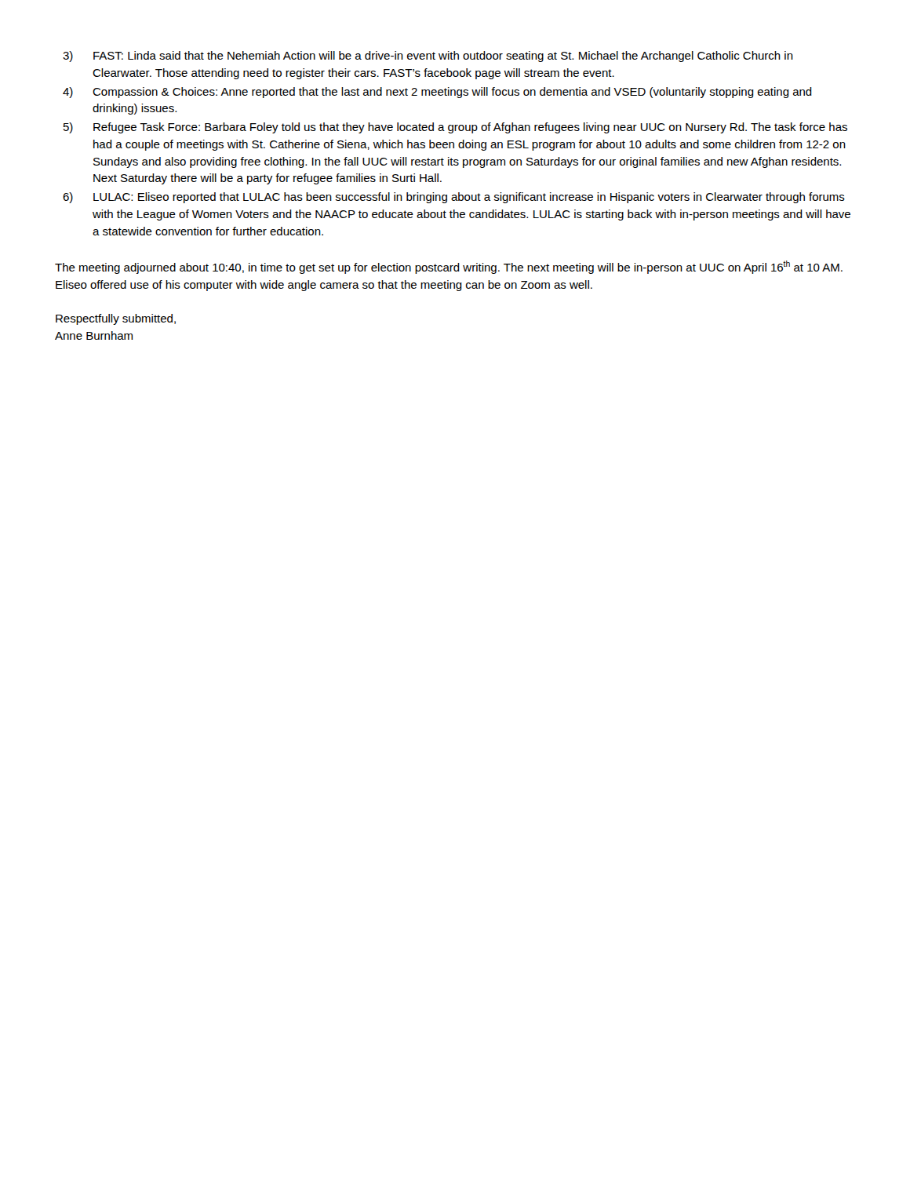3) FAST: Linda said that the Nehemiah Action will be a drive-in event with outdoor seating at St. Michael the Archangel Catholic Church in Clearwater. Those attending need to register their cars. FAST’s facebook page will stream the event.
4) Compassion & Choices: Anne reported that the last and next 2 meetings will focus on dementia and VSED (voluntarily stopping eating and drinking) issues.
5) Refugee Task Force: Barbara Foley told us that they have located a group of Afghan refugees living near UUC on Nursery Rd. The task force has had a couple of meetings with St. Catherine of Siena, which has been doing an ESL program for about 10 adults and some children from 12-2 on Sundays and also providing free clothing. In the fall UUC will restart its program on Saturdays for our original families and new Afghan residents. Next Saturday there will be a party for refugee families in Surti Hall.
6) LULAC: Eliseo reported that LULAC has been successful in bringing about a significant increase in Hispanic voters in Clearwater through forums with the League of Women Voters and the NAACP to educate about the candidates. LULAC is starting back with in-person meetings and will have a statewide convention for further education.
The meeting adjourned about 10:40, in time to get set up for election postcard writing. The next meeting will be in-person at UUC on April 16th at 10 AM. Eliseo offered use of his computer with wide angle camera so that the meeting can be on Zoom as well.
Respectfully submitted,
Anne Burnham